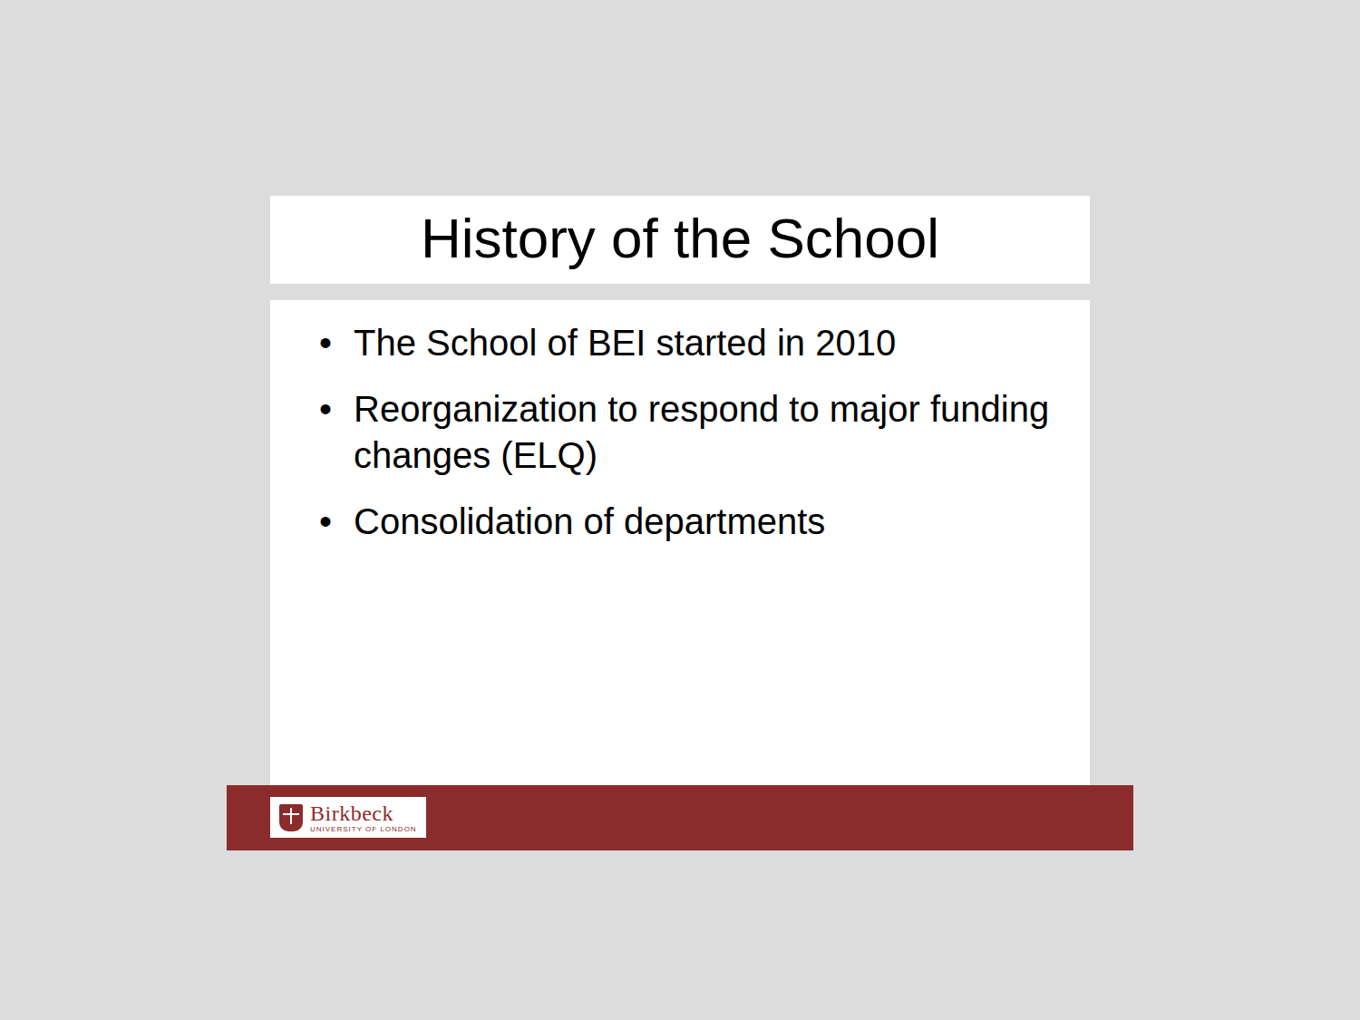History of the School
The School of BEI started in 2010
Reorganization to respond to major funding changes (ELQ)
Consolidation of departments
Birkbeck
University of London